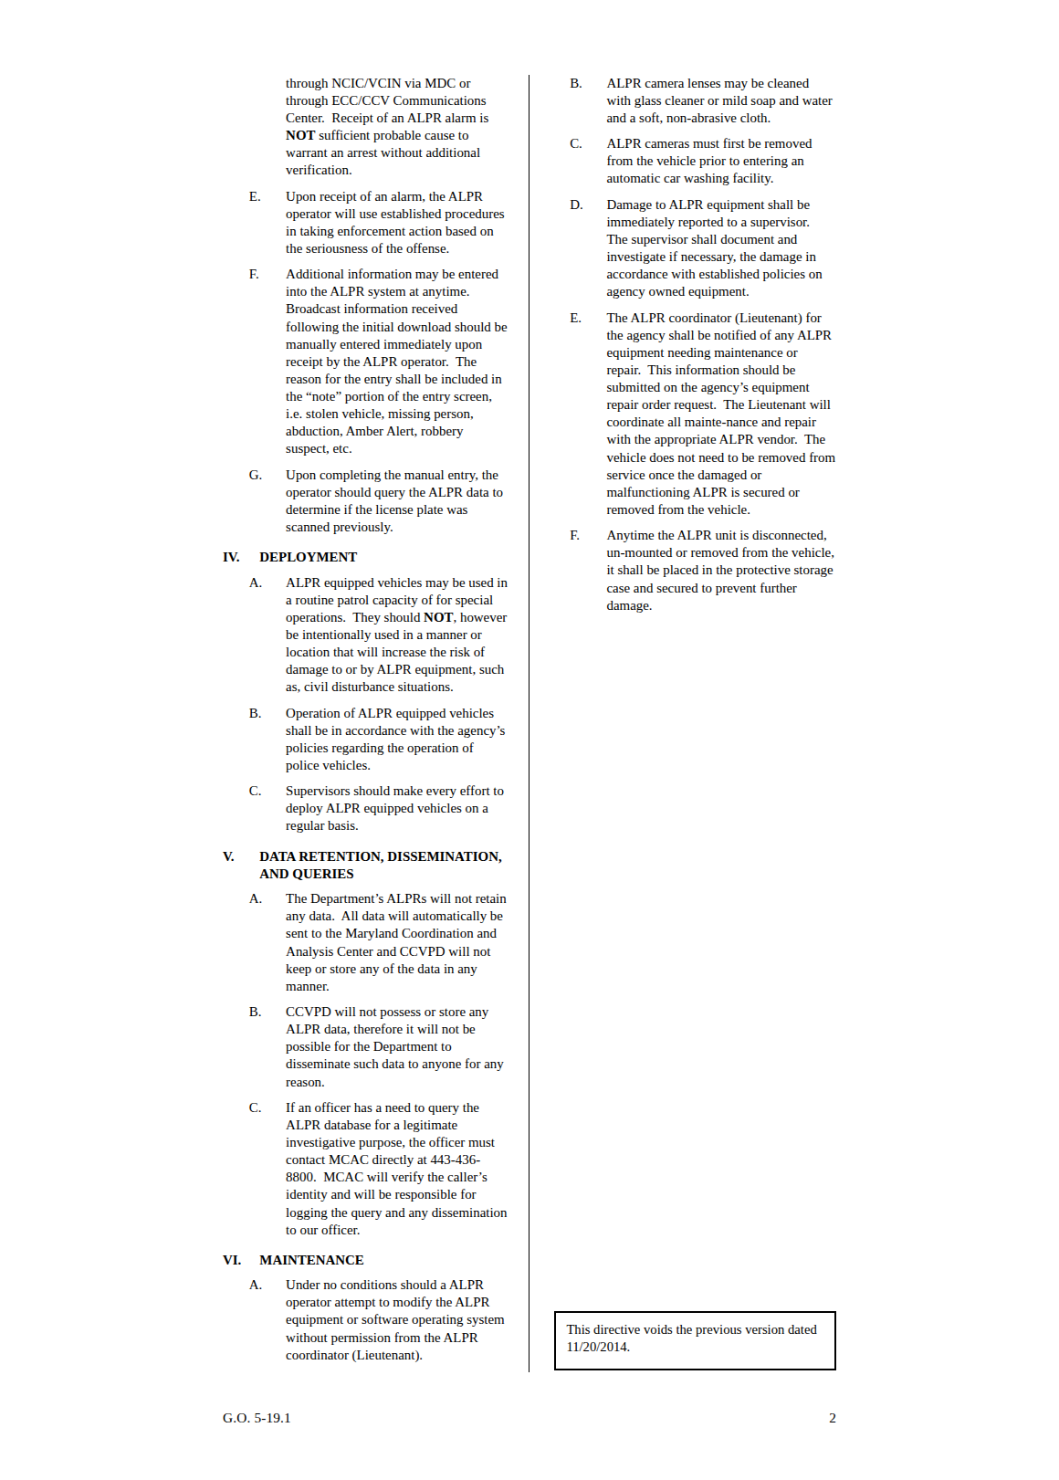through NCIC/VCIN via MDC or through ECC/CCV Communications Center. Receipt of an ALPR alarm is NOT sufficient probable cause to warrant an arrest without additional verification.
E. Upon receipt of an alarm, the ALPR operator will use established procedures in taking enforcement action based on the seriousness of the offense.
F. Additional information may be entered into the ALPR system at anytime. Broadcast information received following the initial download should be manually entered immediately upon receipt by the ALPR operator. The reason for the entry shall be included in the “note” portion of the entry screen, i.e. stolen vehicle, missing person, abduction, Amber Alert, robbery suspect, etc.
G. Upon completing the manual entry, the operator should query the ALPR data to determine if the license plate was scanned previously.
IV. DEPLOYMENT
A. ALPR equipped vehicles may be used in a routine patrol capacity of for special operations. They should NOT, however be intentionally used in a manner or location that will increase the risk of damage to or by ALPR equipment, such as, civil disturbance situations.
B. Operation of ALPR equipped vehicles shall be in accordance with the agency’s policies regarding the operation of police vehicles.
C. Supervisors should make every effort to deploy ALPR equipped vehicles on a regular basis.
V. DATA RETENTION, DISSEMINATION, AND QUERIES
A. The Department’s ALPRs will not retain any data. All data will automatically be sent to the Maryland Coordination and Analysis Center and CCVPD will not keep or store any of the data in any manner.
B. CCVPD will not possess or store any ALPR data, therefore it will not be possible for the Department to disseminate such data to anyone for any reason.
C. If an officer has a need to query the ALPR database for a legitimate investigative purpose, the officer must contact MCAC directly at 443-436-8800. MCAC will verify the caller’s identity and will be responsible for logging the query and any dissemination to our officer.
VI. MAINTENANCE
A. Under no conditions should a ALPR operator attempt to modify the ALPR equipment or software operating system without permission from the ALPR coordinator (Lieutenant).
B. ALPR camera lenses may be cleaned with glass cleaner or mild soap and water and a soft, non-abrasive cloth.
C. ALPR cameras must first be removed from the vehicle prior to entering an automatic car washing facility.
D. Damage to ALPR equipment shall be immediately reported to a supervisor. The supervisor shall document and investigate if necessary, the damage in accordance with established policies on agency owned equipment.
E. The ALPR coordinator (Lieutenant) for the agency shall be notified of any ALPR equipment needing maintenance or repair. This information should be submitted on the agency’s equipment repair order request. The Lieutenant will coordinate all mainte-nance and repair with the appropriate ALPR vendor. The vehicle does not need to be removed from service once the damaged or malfunctioning ALPR is secured or removed from the vehicle.
F. Anytime the ALPR unit is disconnected, un-mounted or removed from the vehicle, it shall be placed in the protective storage case and secured to prevent further damage.
This directive voids the previous version dated 11/20/2014.
G.O. 5-19.1
2